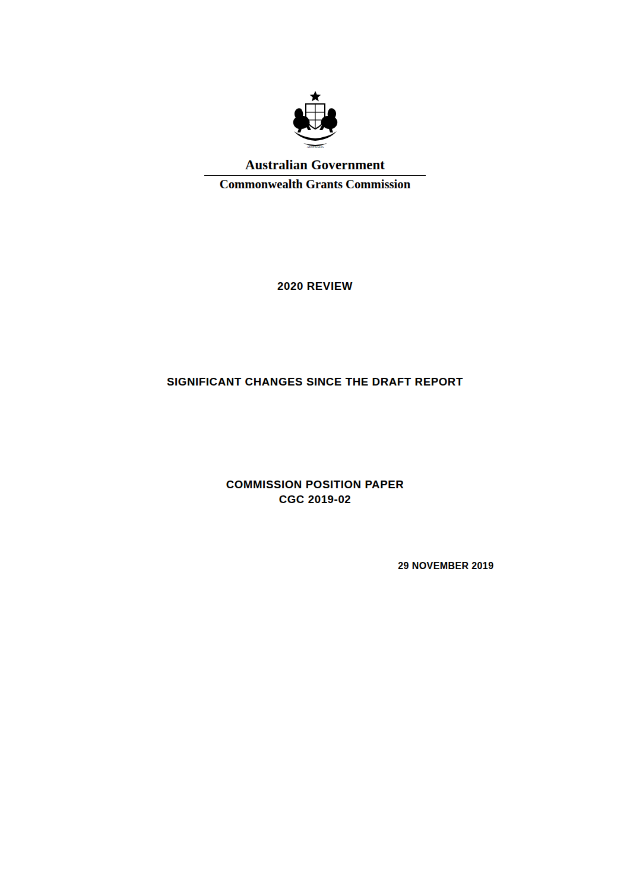AUSTRALIA
Australian Government
Commonwealth Grants Commission
2020 REVIEW
SIGNIFICANT CHANGES SINCE THE DRAFT REPORT
COMMISSION POSITION PAPER
CGC 2019-02
29 NOVEMBER 2019